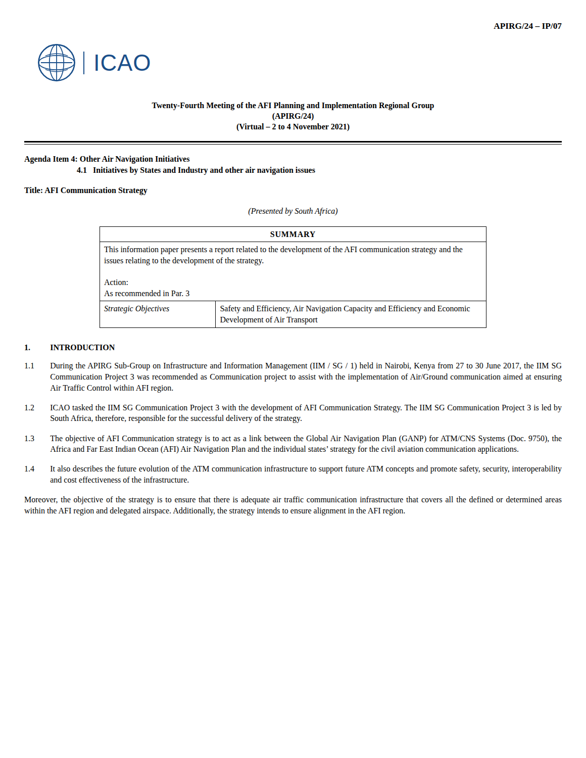APIRG/24 – IP/07
ICAO
Twenty-Fourth Meeting of the AFI Planning and Implementation Regional Group (APIRG/24) (Virtual – 2 to 4 November 2021)
Agenda Item 4: Other Air Navigation Initiatives 4.1 Initiatives by States and Industry and other air navigation issues
Title: AFI Communication Strategy
(Presented by South Africa)
| SUMMARY |
| --- |
| This information paper presents a report related to the development of the AFI communication strategy and the issues relating to the development of the strategy. Action: As recommended in Par. 3 |
| Strategic Objectives | Safety and Efficiency, Air Navigation Capacity and Efficiency and Economic Development of Air Transport |
1. INTRODUCTION
1.1
During the APIRG Sub-Group on Infrastructure and Information Management (IIM / SG / 1) held in Nairobi, Kenya from 27 to 30 June 2017, the IIM SG Communication Project 3 was recommended as Communication project to assist with the implementation of Air/Ground communication aimed at ensuring Air Traffic Control within AFI region.
1.2
ICAO tasked the IIM SG Communication Project 3 with the development of AFI Communication Strategy. The IIM SG Communication Project 3 is led by South Africa, therefore, responsible for the successful delivery of the strategy.
1.3
The objective of AFI Communication strategy is to act as a link between the Global Air Navigation Plan (GANP) for ATM/CNS Systems (Doc. 9750), the Africa and Far East Indian Ocean (AFI) Air Navigation Plan and the individual states’ strategy for the civil aviation communication applications.
1.4
It also describes the future evolution of the ATM communication infrastructure to support future ATM concepts and promote safety, security, interoperability and cost effectiveness of the infrastructure.
Moreover, the objective of the strategy is to ensure that there is adequate air traffic communication infrastructure that covers all the defined or determined areas within the AFI region and delegated airspace. Additionally, the strategy intends to ensure alignment in the AFI region.